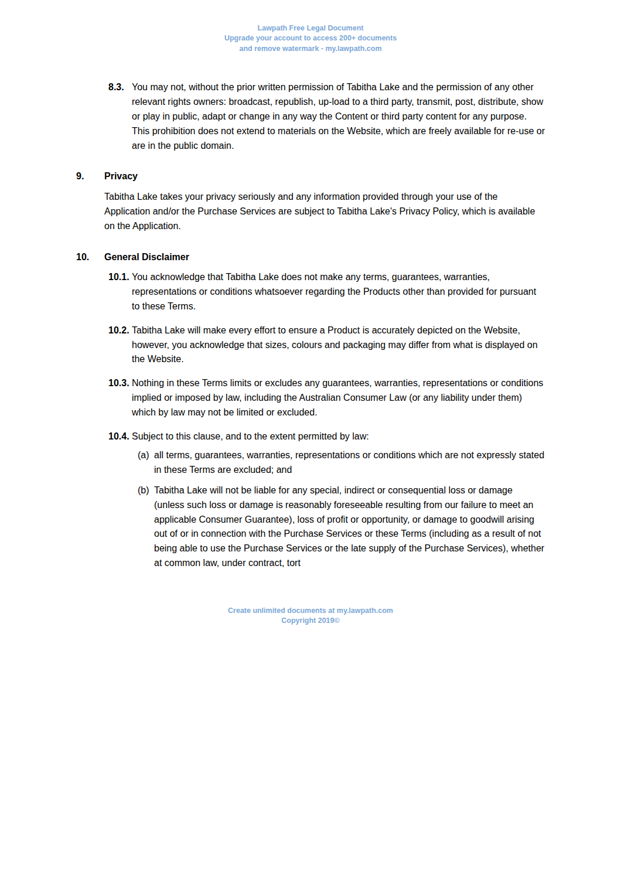Lawpath Free Legal Document
Upgrade your account to access 200+ documents
and remove watermark - my.lawpath.com
8.3.
You may not, without the prior written permission of Tabitha Lake and the permission of any other relevant rights owners: broadcast, republish, up-load to a third party, transmit, post, distribute, show or play in public, adapt or change in any way the Content or third party content for any purpose. This prohibition does not extend to materials on the Website, which are freely available for re-use or are in the public domain.
9. Privacy
Tabitha Lake takes your privacy seriously and any information provided through your use of the Application and/or the Purchase Services are subject to Tabitha Lake's Privacy Policy, which is available on the Application.
10. General Disclaimer
10.1.
You acknowledge that Tabitha Lake does not make any terms, guarantees, warranties, representations or conditions whatsoever regarding the Products other than provided for pursuant to these Terms.
10.2.
Tabitha Lake will make every effort to ensure a Product is accurately depicted on the Website, however, you acknowledge that sizes, colours and packaging may differ from what is displayed on the Website.
10.3.
Nothing in these Terms limits or excludes any guarantees, warranties, representations or conditions implied or imposed by law, including the Australian Consumer Law (or any liability under them) which by law may not be limited or excluded.
10.4.
Subject to this clause, and to the extent permitted by law:
(a) all terms, guarantees, warranties, representations or conditions which are not expressly stated in these Terms are excluded; and
(b) Tabitha Lake will not be liable for any special, indirect or consequential loss or damage (unless such loss or damage is reasonably foreseeable resulting from our failure to meet an applicable Consumer Guarantee), loss of profit or opportunity, or damage to goodwill arising out of or in connection with the Purchase Services or these Terms (including as a result of not being able to use the Purchase Services or the late supply of the Purchase Services), whether at common law, under contract, tort
Create unlimited documents at my.lawpath.com
Copyright 2019©